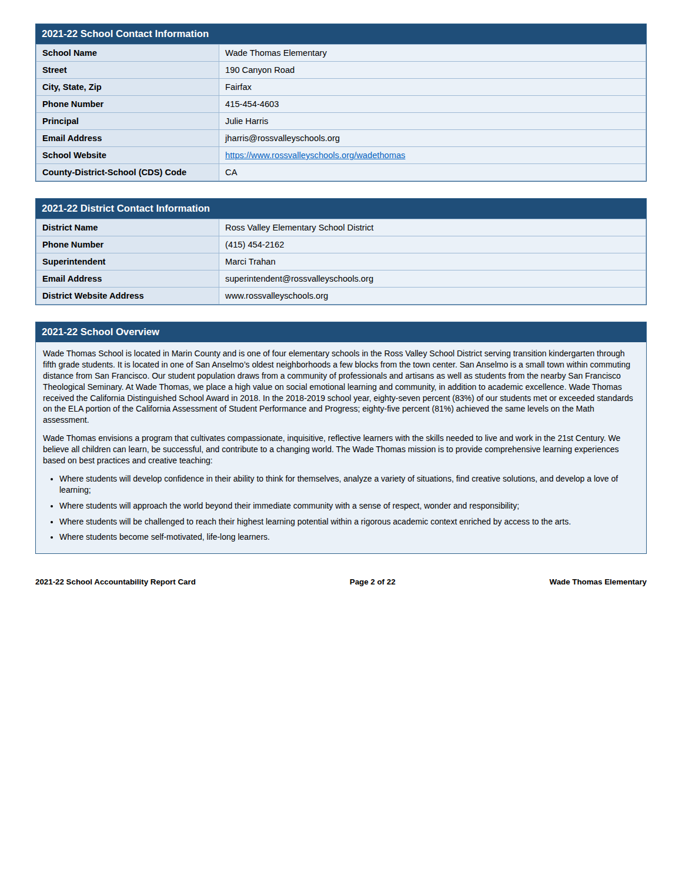2021-22 School Contact Information
| School Name | Wade Thomas Elementary |
| Street | 190 Canyon Road |
| City, State, Zip | Fairfax |
| Phone Number | 415-454-4603 |
| Principal | Julie Harris |
| Email Address | jharris@rossvalleyschools.org |
| School Website | https://www.rossvalleyschools.org/wadethomas |
| County-District-School (CDS) Code | CA |
2021-22 District Contact Information
| District Name | Ross Valley Elementary School District |
| Phone Number | (415) 454-2162 |
| Superintendent | Marci Trahan |
| Email Address | superintendent@rossvalleyschools.org |
| District Website Address | www.rossvalleyschools.org |
2021-22 School Overview
Wade Thomas School is located in Marin County and is one of four elementary schools in the Ross Valley School District serving transition kindergarten through fifth grade students. It is located in one of San Anselmo’s oldest neighborhoods a few blocks from the town center. San Anselmo is a small town within commuting distance from San Francisco. Our student population draws from a community of professionals and artisans as well as students from the nearby San Francisco Theological Seminary. At Wade Thomas, we place a high value on social emotional learning and community, in addition to academic excellence. Wade Thomas received the California Distinguished School Award in 2018. In the 2018-2019 school year, eighty-seven percent (83%) of our students met or exceeded standards on the ELA portion of the California Assessment of Student Performance and Progress; eighty-five percent (81%) achieved the same levels on the Math assessment.
Wade Thomas envisions a program that cultivates compassionate, inquisitive, reflective learners with the skills needed to live and work in the 21st Century. We believe all children can learn, be successful, and contribute to a changing world. The Wade Thomas mission is to provide comprehensive learning experiences based on best practices and creative teaching:
Where students will develop confidence in their ability to think for themselves, analyze a variety of situations, find creative solutions, and develop a love of learning;
Where students will approach the world beyond their immediate community with a sense of respect, wonder and responsibility;
Where students will be challenged to reach their highest learning potential within a rigorous academic context enriched by access to the arts.
Where students become self-motivated, life-long learners.
2021-22 School Accountability Report Card Page 2 of 22 Wade Thomas Elementary